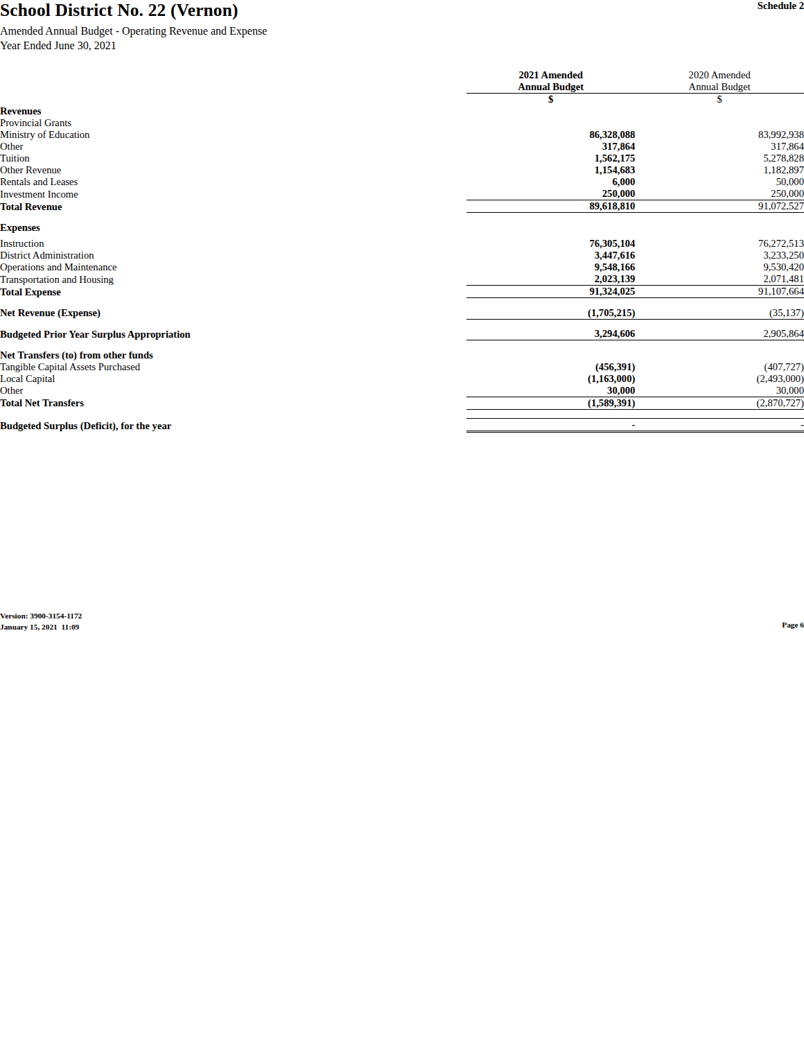Schedule 2
School District No. 22 (Vernon)
Amended Annual Budget - Operating Revenue and Expense
Year Ended June 30, 2021
| | 2021 Amended | 2020 Amended |
| --- | --- | --- |
| | Annual Budget | Annual Budget |
| | $ | $ |
| Revenues | | |
| Provincial Grants | | |
| Ministry of Education | 86,328,088 | 83,992,938 |
| Other | 317,864 | 317,864 |
| Tuition | 1,562,175 | 5,278,828 |
| Other Revenue | 1,154,683 | 1,182,897 |
| Rentals and Leases | 6,000 | 50,000 |
| Investment Income | 250,000 | 250,000 |
| Total Revenue | 89,618,810 | 91,072,527 |
| Expenses | | |
| Instruction | 76,305,104 | 76,272,513 |
| District Administration | 3,447,616 | 3,233,250 |
| Operations and Maintenance | 9,548,166 | 9,530,420 |
| Transportation and Housing | 2,023,139 | 2,071,481 |
| Total Expense | 91,324,025 | 91,107,664 |
| Net Revenue (Expense) | (1,705,215) | (35,137) |
| Budgeted Prior Year Surplus Appropriation | 3,294,606 | 2,905,864 |
| Net Transfers (to) from other funds | | |
| Tangible Capital Assets Purchased | (456,391) | (407,727) |
| Local Capital | (1,163,000) | (2,493,000) |
| Other | 30,000 | 30,000 |
| Total Net Transfers | (1,589,391) | (2,870,727) |
| Budgeted Surplus (Deficit), for the year | - | - |
Version: 3900-3154-1172
January 15, 2021 11:09
Page 6